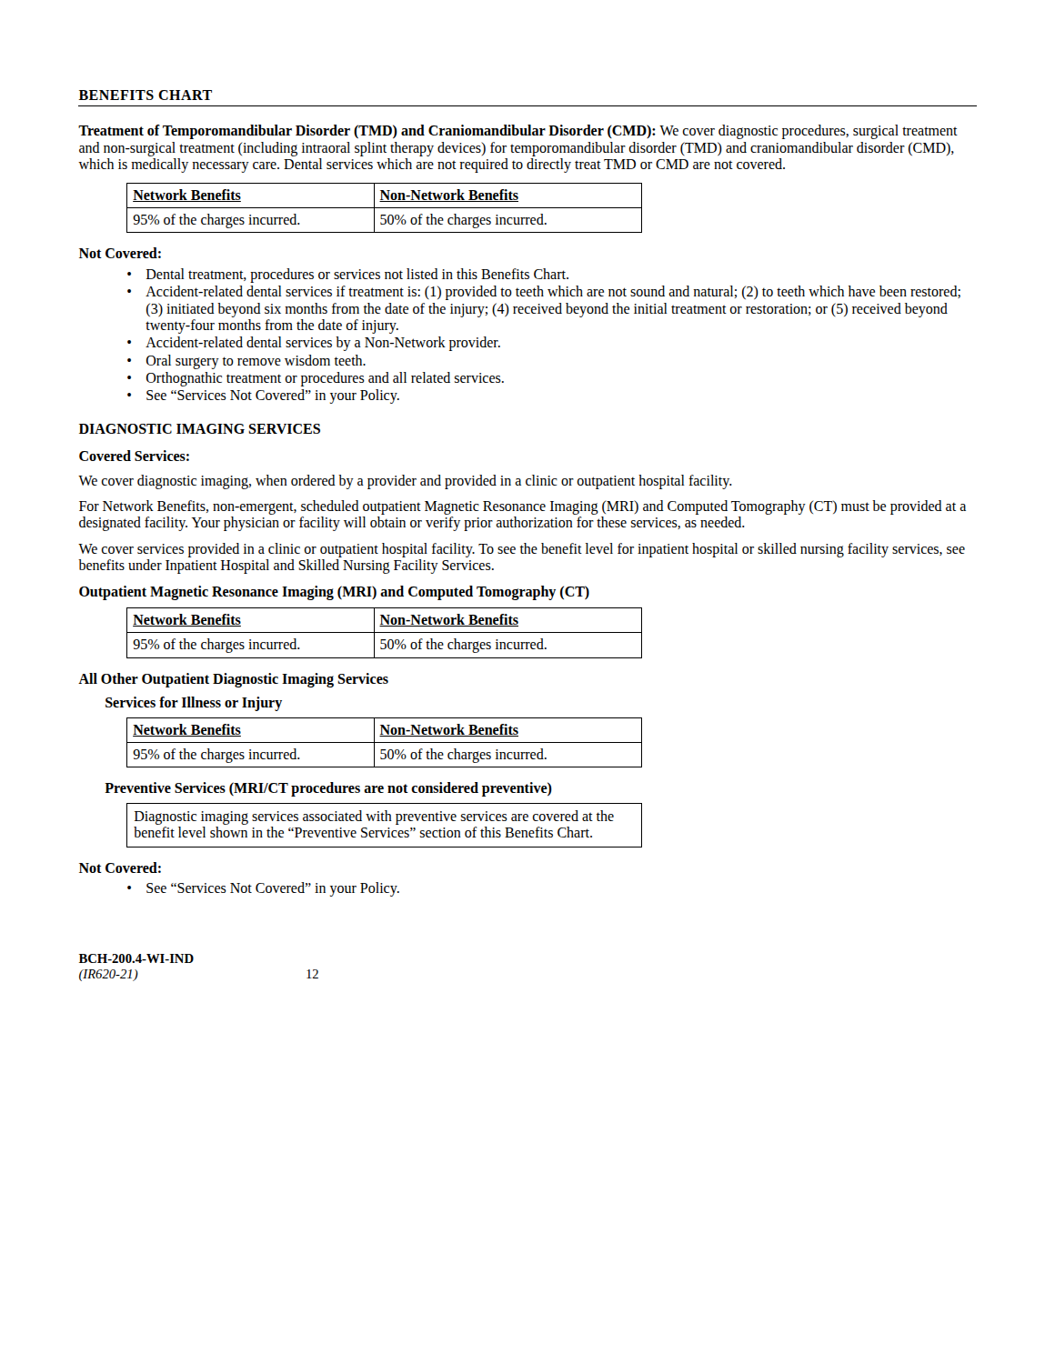BENEFITS CHART
Treatment of Temporomandibular Disorder (TMD) and Craniomandibular Disorder (CMD): We cover diagnostic procedures, surgical treatment and non-surgical treatment (including intraoral splint therapy devices) for temporomandibular disorder (TMD) and craniomandibular disorder (CMD), which is medically necessary care. Dental services which are not required to directly treat TMD or CMD are not covered.
| Network Benefits | Non-Network Benefits |
| --- | --- |
| 95% of the charges incurred. | 50% of the charges incurred. |
Not Covered:
Dental treatment, procedures or services not listed in this Benefits Chart.
Accident-related dental services if treatment is: (1) provided to teeth which are not sound and natural; (2) to teeth which have been restored; (3) initiated beyond six months from the date of the injury; (4) received beyond the initial treatment or restoration; or (5) received beyond twenty-four months from the date of injury.
Accident-related dental services by a Non-Network provider.
Oral surgery to remove wisdom teeth.
Orthognathic treatment or procedures and all related services.
See “Services Not Covered” in your Policy.
DIAGNOSTIC IMAGING SERVICES
Covered Services:
We cover diagnostic imaging, when ordered by a provider and provided in a clinic or outpatient hospital facility.
For Network Benefits, non-emergent, scheduled outpatient Magnetic Resonance Imaging (MRI) and Computed Tomography (CT) must be provided at a designated facility. Your physician or facility will obtain or verify prior authorization for these services, as needed.
We cover services provided in a clinic or outpatient hospital facility. To see the benefit level for inpatient hospital or skilled nursing facility services, see benefits under Inpatient Hospital and Skilled Nursing Facility Services.
Outpatient Magnetic Resonance Imaging (MRI) and Computed Tomography (CT)
| Network Benefits | Non-Network Benefits |
| --- | --- |
| 95% of the charges incurred. | 50% of the charges incurred. |
All Other Outpatient Diagnostic Imaging Services
Services for Illness or Injury
| Network Benefits | Non-Network Benefits |
| --- | --- |
| 95% of the charges incurred. | 50% of the charges incurred. |
Preventive Services (MRI/CT procedures are not considered preventive)
| Diagnostic imaging services associated with preventive services are covered at the benefit level shown in the “Preventive Services” section of this Benefits Chart. |
Not Covered:
See “Services Not Covered” in your Policy.
BCH-200.4-WI-IND
(IR620-21) 12